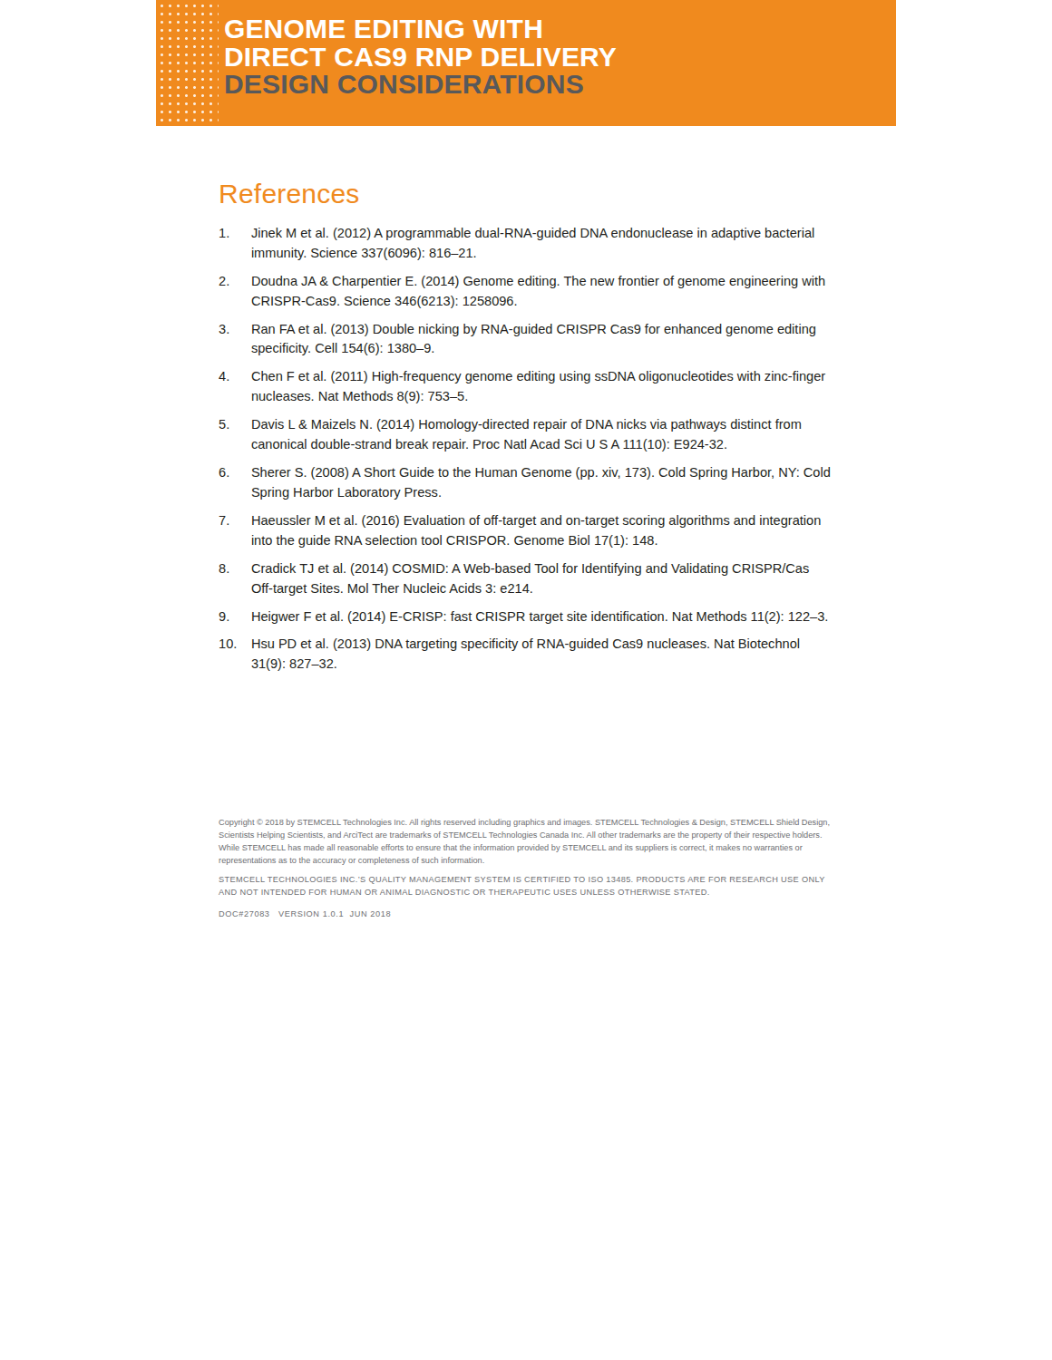Genome Editing with
Direct Cas9 RNP Delivery
Design Considerations
References
Jinek M et al. (2012) A programmable dual-RNA-guided DNA endonuclease in adaptive bacterial immunity. Science 337(6096): 816–21.
Doudna JA & Charpentier E. (2014) Genome editing. The new frontier of genome engineering with CRISPR-Cas9. Science 346(6213): 1258096.
Ran FA et al. (2013) Double nicking by RNA-guided CRISPR Cas9 for enhanced genome editing specificity. Cell 154(6): 1380–9.
Chen F et al. (2011) High-frequency genome editing using ssDNA oligonucleotides with zinc-finger nucleases. Nat Methods 8(9): 753–5.
Davis L & Maizels N. (2014) Homology-directed repair of DNA nicks via pathways distinct from canonical double-strand break repair. Proc Natl Acad Sci U S A 111(10): E924-32.
Sherer S. (2008) A Short Guide to the Human Genome (pp. xiv, 173). Cold Spring Harbor, NY: Cold Spring Harbor Laboratory Press.
Haeussler M et al. (2016) Evaluation of off-target and on-target scoring algorithms and integration into the guide RNA selection tool CRISPOR. Genome Biol 17(1): 148.
Cradick TJ et al. (2014) COSMID: A Web-based Tool for Identifying and Validating CRISPR/Cas Off-target Sites. Mol Ther Nucleic Acids 3: e214.
Heigwer F et al. (2014) E-CRISP: fast CRISPR target site identification. Nat Methods 11(2): 122–3.
Hsu PD et al. (2013) DNA targeting specificity of RNA-guided Cas9 nucleases. Nat Biotechnol 31(9): 827–32.
Copyright © 2018 by STEMCELL Technologies Inc. All rights reserved including graphics and images. STEMCELL Technologies & Design, STEMCELL Shield Design, Scientists Helping Scientists, and ArciTect are trademarks of STEMCELL Technologies Canada Inc. All other trademarks are the property of their respective holders. While STEMCELL has made all reasonable efforts to ensure that the information provided by STEMCELL and its suppliers is correct, it makes no warranties or representations as to the accuracy or completeness of such information.
STEMCELL TECHNOLOGIES INC.’S QUALITY MANAGEMENT SYSTEM IS CERTIFIED TO ISO 13485. PRODUCTS ARE FOR RESEARCH USE ONLY AND NOT INTENDED FOR HUMAN OR ANIMAL DIAGNOSTIC OR THERAPEUTIC USES UNLESS OTHERWISE STATED.
DOC#27083 VERSION 1.0.1 JUN 2018